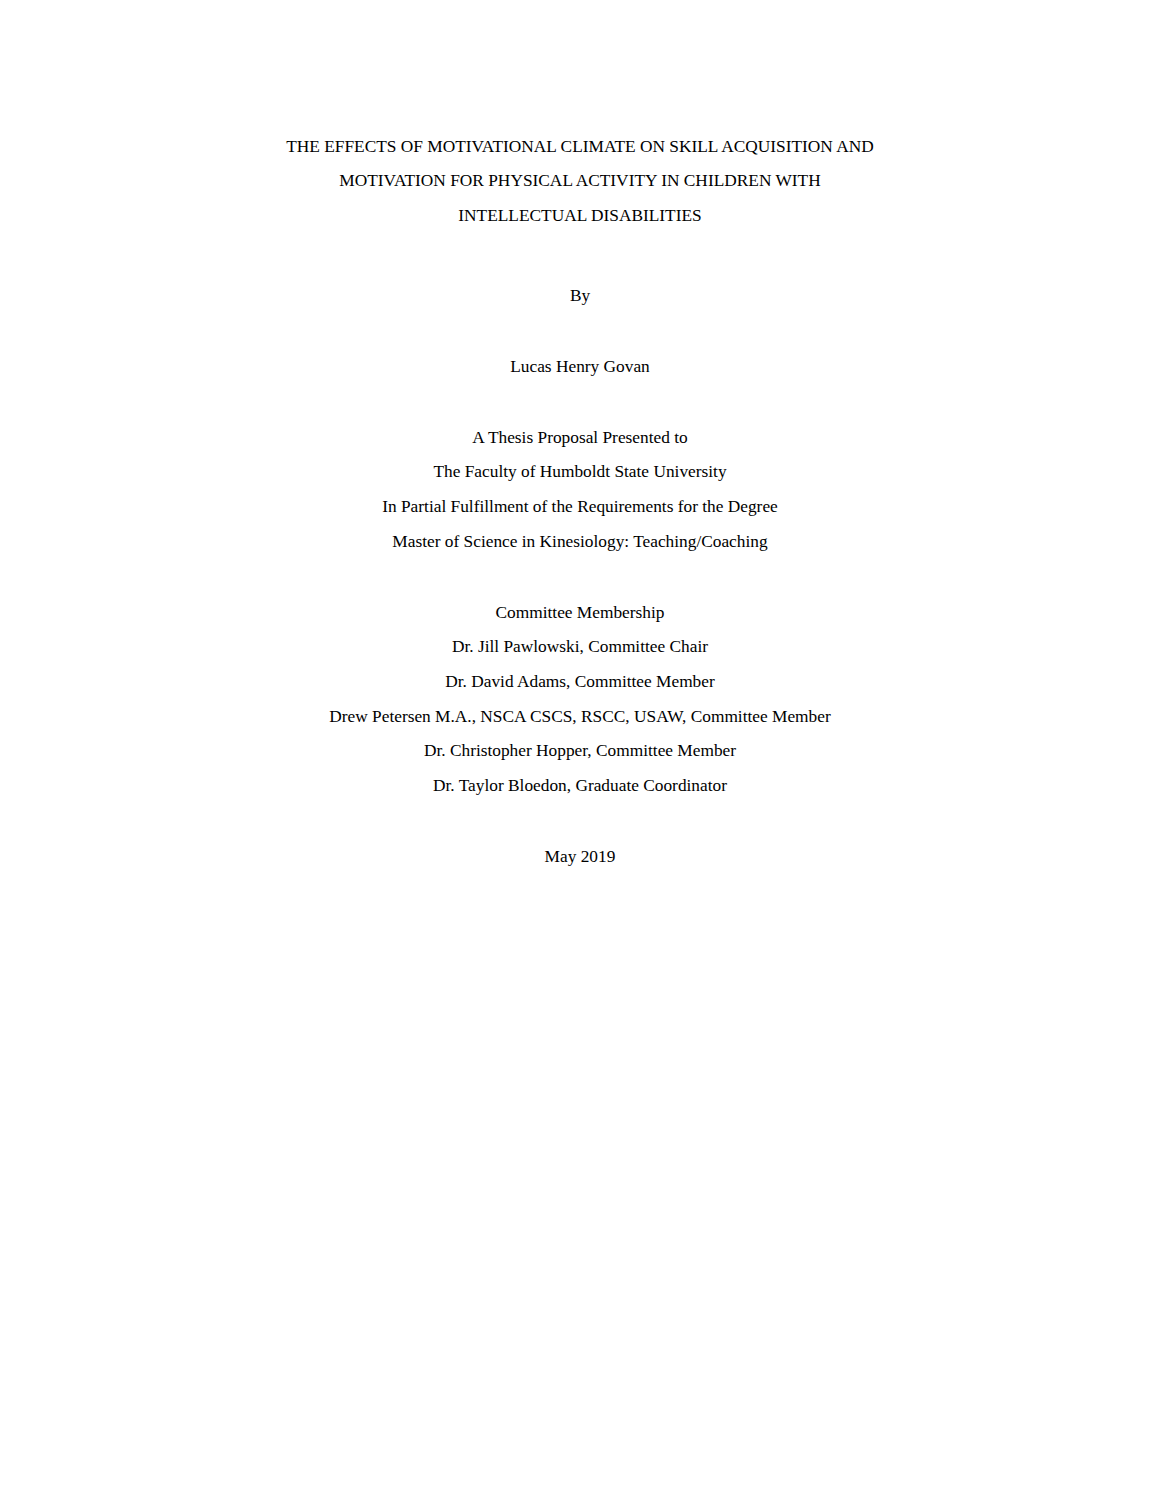The Effects of Motivational Climate on Skill Acquisition and Motivation for Physical Activity in Children with Intellectual Disabilities
By
Lucas Henry Govan
A Thesis Proposal Presented to
The Faculty of Humboldt State University
In Partial Fulfillment of the Requirements for the Degree
Master of Science in Kinesiology: Teaching/Coaching
Committee Membership
Dr. Jill Pawlowski, Committee Chair
Dr. David Adams, Committee Member
Drew Petersen M.A., NSCA CSCS, RSCC, USAW, Committee Member
Dr. Christopher Hopper, Committee Member
Dr. Taylor Bloedon, Graduate Coordinator
May 2019